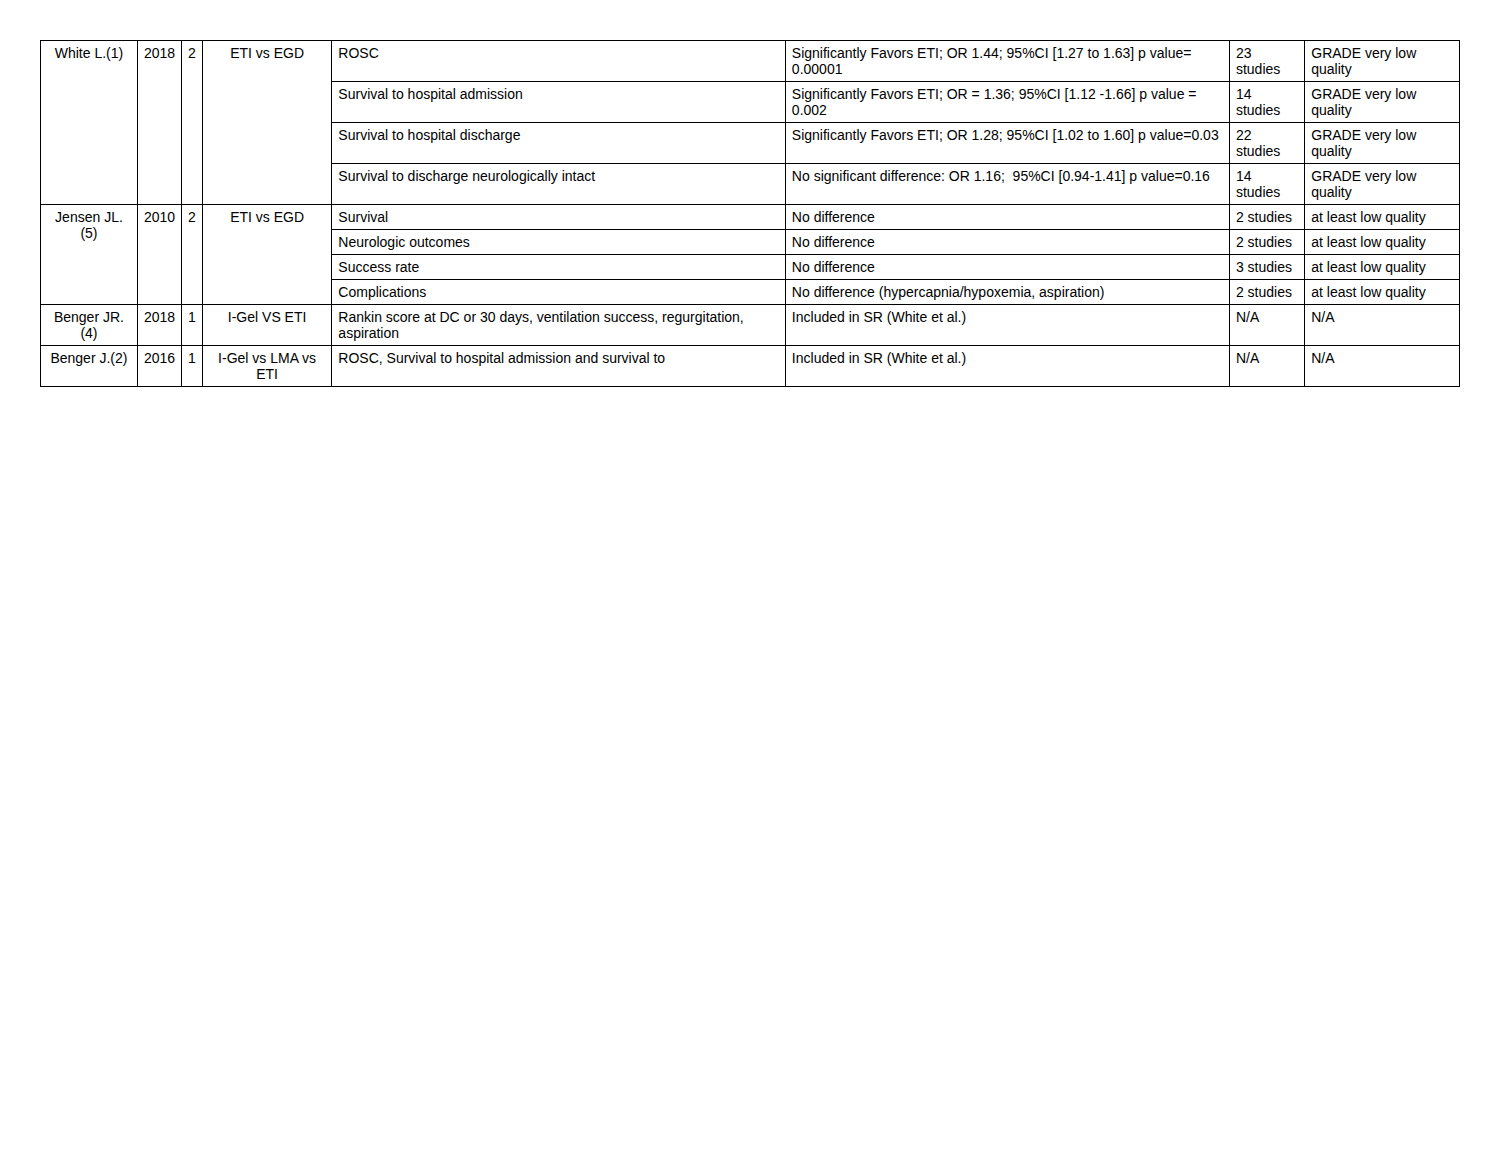| White L.(1) | 2018 | 2 | ETI vs EGD | ROSC | Significantly Favors ETI; OR 1.44; 95%CI [1.27 to 1.63] p value= 0.00001 | 23 studies | GRADE very low quality |
| Survival to hospital admission | Significantly Favors ETI; OR = 1.36; 95%CI [1.12 -1.66] p value = 0.002 | 14 studies | GRADE very low quality |
| Survival to hospital discharge | Significantly Favors ETI; OR 1.28; 95%CI [1.02 to 1.60] p value=0.03 | 22 studies | GRADE very low quality |
| Survival to discharge neurologically intact | No significant difference: OR 1.16; 95%CI [0.94-1.41] p value=0.16 | 14 studies | GRADE very low quality |
| Jensen JL.(5) | 2010 | 2 | ETI vs EGD | Survival | No difference | 2 studies | at least low quality |
| Neurologic outcomes | No difference | 2 studies | at least low quality |
| Success rate | No difference | 3 studies | at least low quality |
| Complications | No difference (hypercapnia/hypoxemia, aspiration) | 2 studies | at least low quality |
| Benger JR.(4) | 2018 | 1 | I-Gel VS ETI | Rankin score at DC or 30 days, ventilation success, regurgitation, aspiration | Included in SR (White et al.) | N/A | N/A |
| Benger J.(2) | 2016 | 1 | I-Gel vs LMA vs ETI | ROSC, Survival to hospital admission and survival to | Included in SR (White et al.) | N/A | N/A |